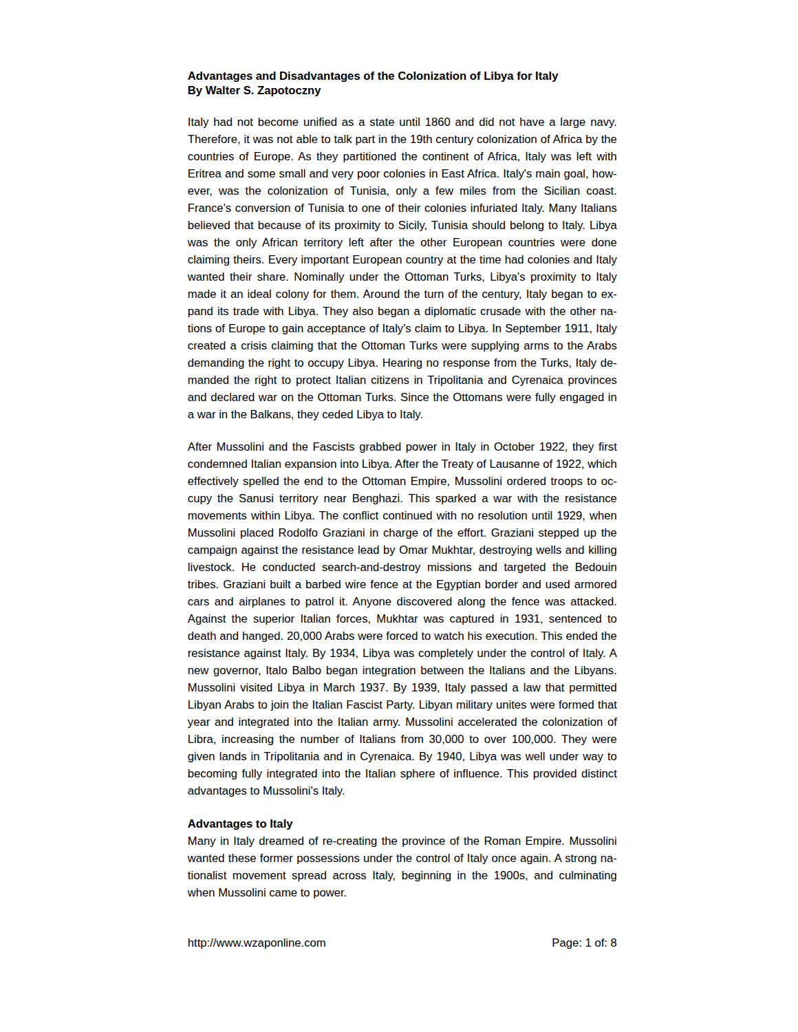Advantages and Disadvantages of the Colonization of Libya for Italy By Walter S. Zapotoczny
Italy had not become unified as a state until 1860 and did not have a large navy. Therefore, it was not able to talk part in the 19th century colonization of Africa by the countries of Europe. As they partitioned the continent of Africa, Italy was left with Eritrea and some small and very poor colonies in East Africa. Italy's main goal, however, was the colonization of Tunisia, only a few miles from the Sicilian coast. France's conversion of Tunisia to one of their colonies infuriated Italy. Many Italians believed that because of its proximity to Sicily, Tunisia should belong to Italy. Libya was the only African territory left after the other European countries were done claiming theirs. Every important European country at the time had colonies and Italy wanted their share. Nominally under the Ottoman Turks, Libya's proximity to Italy made it an ideal colony for them. Around the turn of the century, Italy began to expand its trade with Libya. They also began a diplomatic crusade with the other nations of Europe to gain acceptance of Italy's claim to Libya. In September 1911, Italy created a crisis claiming that the Ottoman Turks were supplying arms to the Arabs demanding the right to occupy Libya. Hearing no response from the Turks, Italy demanded the right to protect Italian citizens in Tripolitania and Cyrenaica provinces and declared war on the Ottoman Turks. Since the Ottomans were fully engaged in a war in the Balkans, they ceded Libya to Italy.
After Mussolini and the Fascists grabbed power in Italy in October 1922, they first condemned Italian expansion into Libya. After the Treaty of Lausanne of 1922, which effectively spelled the end to the Ottoman Empire, Mussolini ordered troops to occupy the Sanusi territory near Benghazi. This sparked a war with the resistance movements within Libya. The conflict continued with no resolution until 1929, when Mussolini placed Rodolfo Graziani in charge of the effort. Graziani stepped up the campaign against the resistance lead by Omar Mukhtar, destroying wells and killing livestock. He conducted search-and-destroy missions and targeted the Bedouin tribes. Graziani built a barbed wire fence at the Egyptian border and used armored cars and airplanes to patrol it. Anyone discovered along the fence was attacked. Against the superior Italian forces, Mukhtar was captured in 1931, sentenced to death and hanged. 20,000 Arabs were forced to watch his execution. This ended the resistance against Italy. By 1934, Libya was completely under the control of Italy. A new governor, Italo Balbo began integration between the Italians and the Libyans. Mussolini visited Libya in March 1937. By 1939, Italy passed a law that permitted Libyan Arabs to join the Italian Fascist Party. Libyan military unites were formed that year and integrated into the Italian army. Mussolini accelerated the colonization of Libra, increasing the number of Italians from 30,000 to over 100,000. They were given lands in Tripolitania and in Cyrenaica. By 1940, Libya was well under way to becoming fully integrated into the Italian sphere of influence. This provided distinct advantages to Mussolini's Italy.
Advantages to Italy
Many in Italy dreamed of re-creating the province of the Roman Empire. Mussolini wanted these former possessions under the control of Italy once again. A strong nationalist movement spread across Italy, beginning in the 1900s, and culminating when Mussolini came to power.
http://www.wzaponline.com Page: 1 of: 8